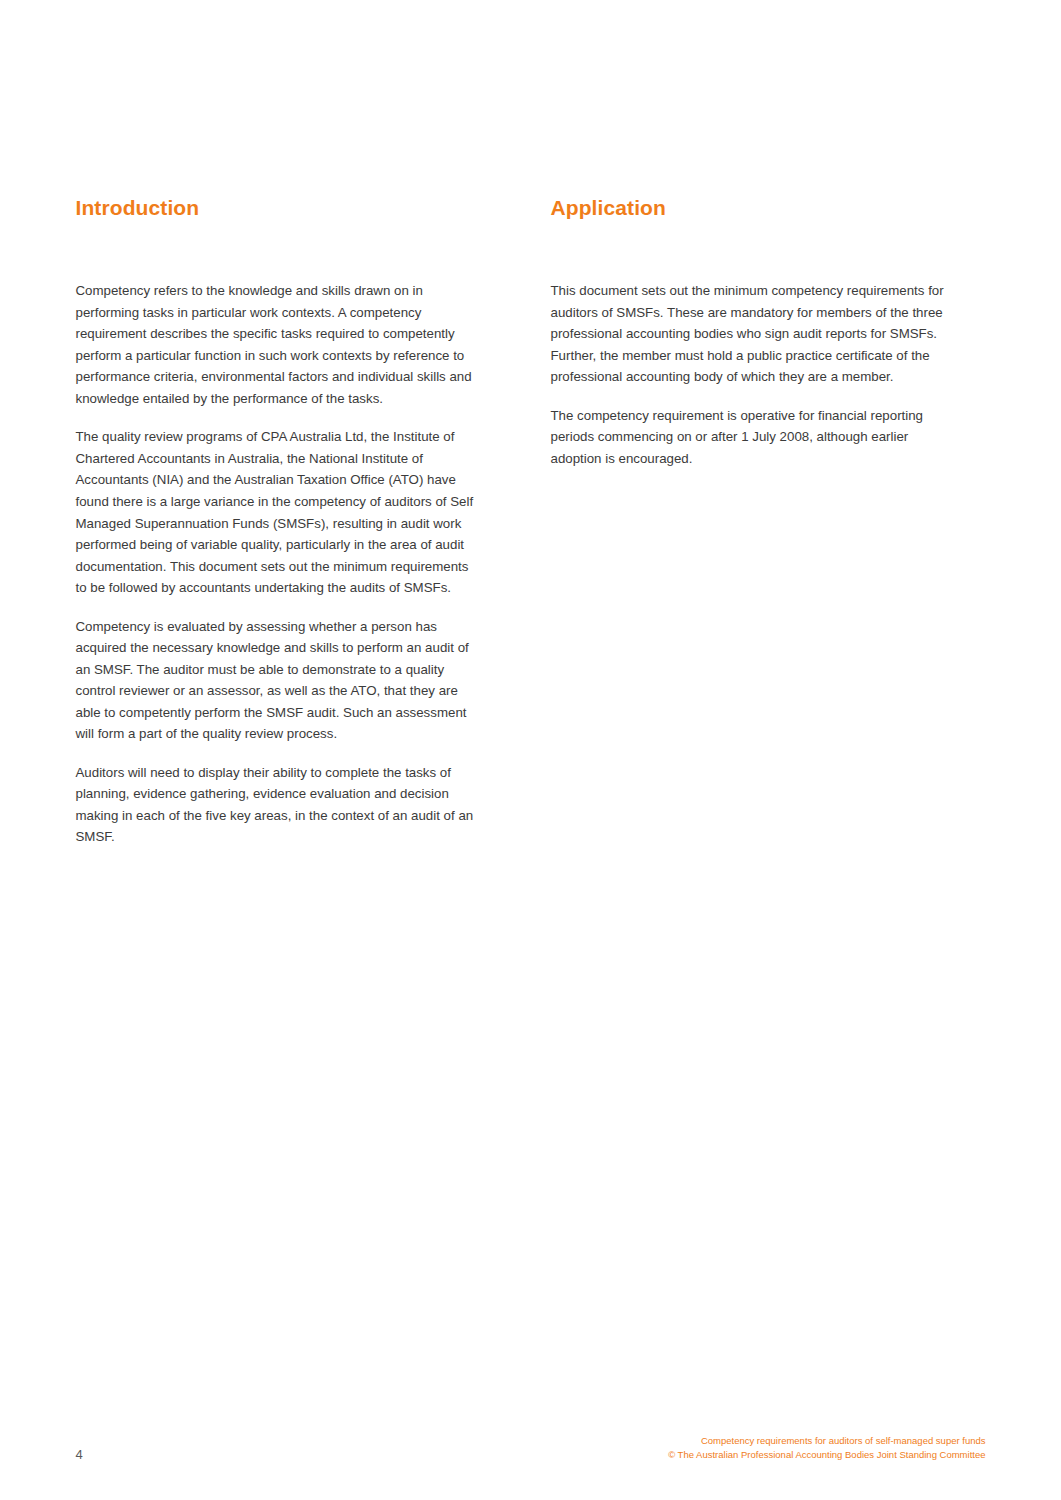Introduction
Competency refers to the knowledge and skills drawn on in performing tasks in particular work contexts. A competency requirement describes the specific tasks required to competently perform a particular function in such work contexts by reference to performance criteria, environmental factors and individual skills and knowledge entailed by the performance of the tasks.
The quality review programs of CPA Australia Ltd, the Institute of Chartered Accountants in Australia, the National Institute of Accountants (NIA) and the Australian Taxation Office (ATO) have found there is a large variance in the competency of auditors of Self Managed Superannuation Funds (SMSFs), resulting in audit work performed being of variable quality, particularly in the area of audit documentation. This document sets out the minimum requirements to be followed by accountants undertaking the audits of SMSFs.
Competency is evaluated by assessing whether a person has acquired the necessary knowledge and skills to perform an audit of an SMSF. The auditor must be able to demonstrate to a quality control reviewer or an assessor, as well as the ATO, that they are able to competently perform the SMSF audit. Such an assessment will form a part of the quality review process.
Auditors will need to display their ability to complete the tasks of planning, evidence gathering, evidence evaluation and decision making in each of the five key areas, in the context of an audit of an SMSF.
Application
This document sets out the minimum competency requirements for auditors of SMSFs. These are mandatory for members of the three professional accounting bodies who sign audit reports for SMSFs. Further, the member must hold a public practice certificate of the professional accounting body of which they are a member.
The competency requirement is operative for financial reporting periods commencing on or after 1 July 2008, although earlier adoption is encouraged.
4
Competency requirements for auditors of self-managed super funds
© The Australian Professional Accounting Bodies Joint Standing Committee